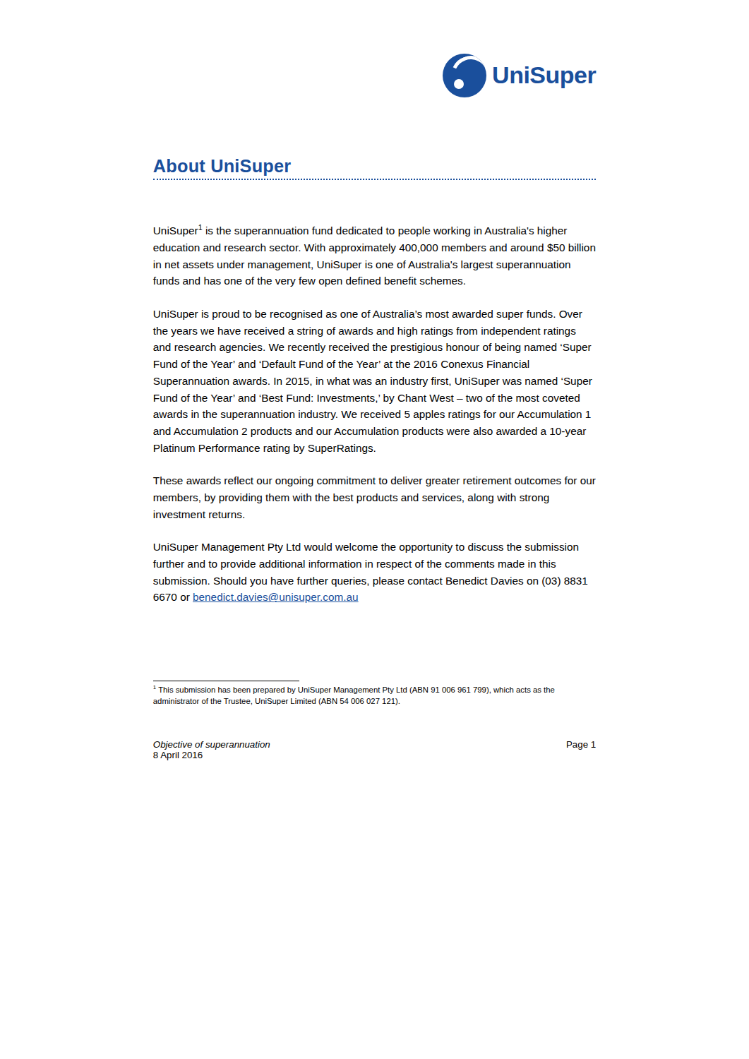UniSuper
About UniSuper
UniSuper1 is the superannuation fund dedicated to people working in Australia's higher education and research sector. With approximately 400,000 members and around $50 billion in net assets under management, UniSuper is one of Australia's largest superannuation funds and has one of the very few open defined benefit schemes.
UniSuper is proud to be recognised as one of Australia’s most awarded super funds. Over the years we have received a string of awards and high ratings from independent ratings and research agencies. We recently received the prestigious honour of being named ‘Super Fund of the Year’ and ‘Default Fund of the Year’ at the 2016 Conexus Financial Superannuation awards. In 2015, in what was an industry first, UniSuper was named ‘Super Fund of the Year’ and ‘Best Fund: Investments,’ by Chant West – two of the most coveted awards in the superannuation industry. We received 5 apples ratings for our Accumulation 1 and Accumulation 2 products and our Accumulation products were also awarded a 10-year Platinum Performance rating by SuperRatings.
These awards reflect our ongoing commitment to deliver greater retirement outcomes for our members, by providing them with the best products and services, along with strong investment returns.
UniSuper Management Pty Ltd would welcome the opportunity to discuss the submission further and to provide additional information in respect of the comments made in this submission. Should you have further queries, please contact Benedict Davies on (03) 8831 6670 or benedict.davies@unisuper.com.au
1 This submission has been prepared by UniSuper Management Pty Ltd (ABN 91 006 961 799), which acts as the administrator of the Trustee, UniSuper Limited (ABN 54 006 027 121).
Objective of superannuation8 April 2016
Page 1